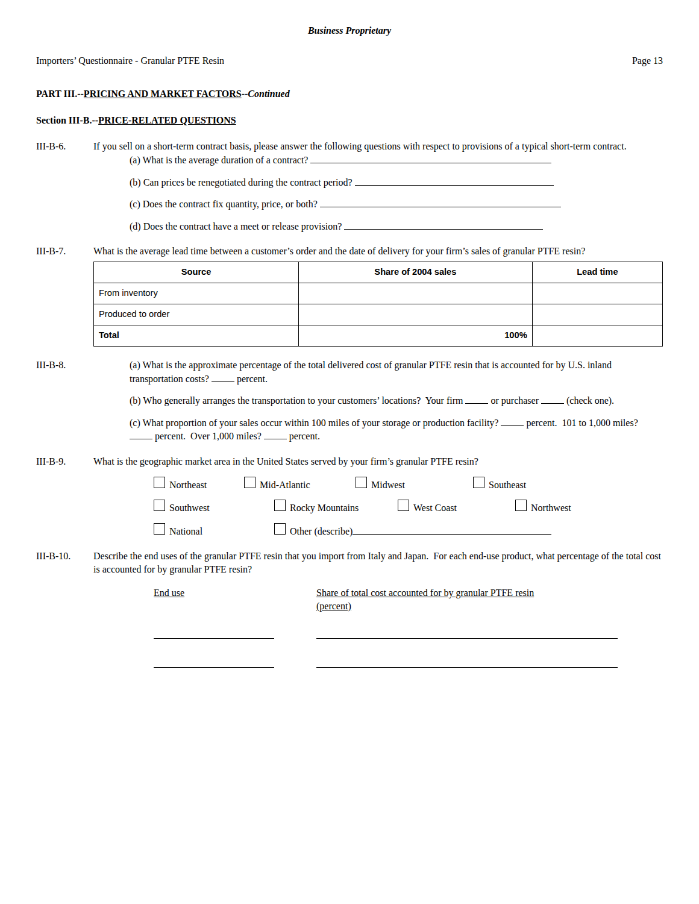Business Proprietary
Importers’ Questionnaire - Granular PTFE Resin
Page 13
PART III.--PRICING AND MARKET FACTORS--Continued
Section III-B.--PRICE-RELATED QUESTIONS
III-B-6.
If you sell on a short-term contract basis, please answer the following questions with respect to provisions of a typical short-term contract.
(a) What is the average duration of a contract?
(b) Can prices be renegotiated during the contract period?
(c) Does the contract fix quantity, price, or both?
(d) Does the contract have a meet or release provision?
III-B-7.
What is the average lead time between a customer’s order and the date of delivery for your firm’s sales of granular PTFE resin?
| Source | Share of 2004 sales | Lead time |
| --- | --- | --- |
| From inventory | | |
| Produced to order | | |
| Total | 100% | |
III-B-8.
(a) What is the approximate percentage of the total delivered cost of granular PTFE resin that is accounted for by U.S. inland transportation costs? percent.
(b) Who generally arranges the transportation to your customers’ locations? Your firm or purchaser (check one).
(c) What proportion of your sales occur within 100 miles of your storage or production facility? percent. 101 to 1,000 miles? percent. Over 1,000 miles? percent.
III-B-9.
What is the geographic market area in the United States served by your firm’s granular PTFE resin?
Northeast Mid-Atlantic Midwest Southeast
Southwest Rocky Mountains West Coast Northwest
National Other (describe)
III-B-10.
Describe the end uses of the granular PTFE resin that you import from Italy and Japan. For each end-use product, what percentage of the total cost is accounted for by granular PTFE resin?
End use
Share of total cost accounted for by granular PTFE resin
(percent)